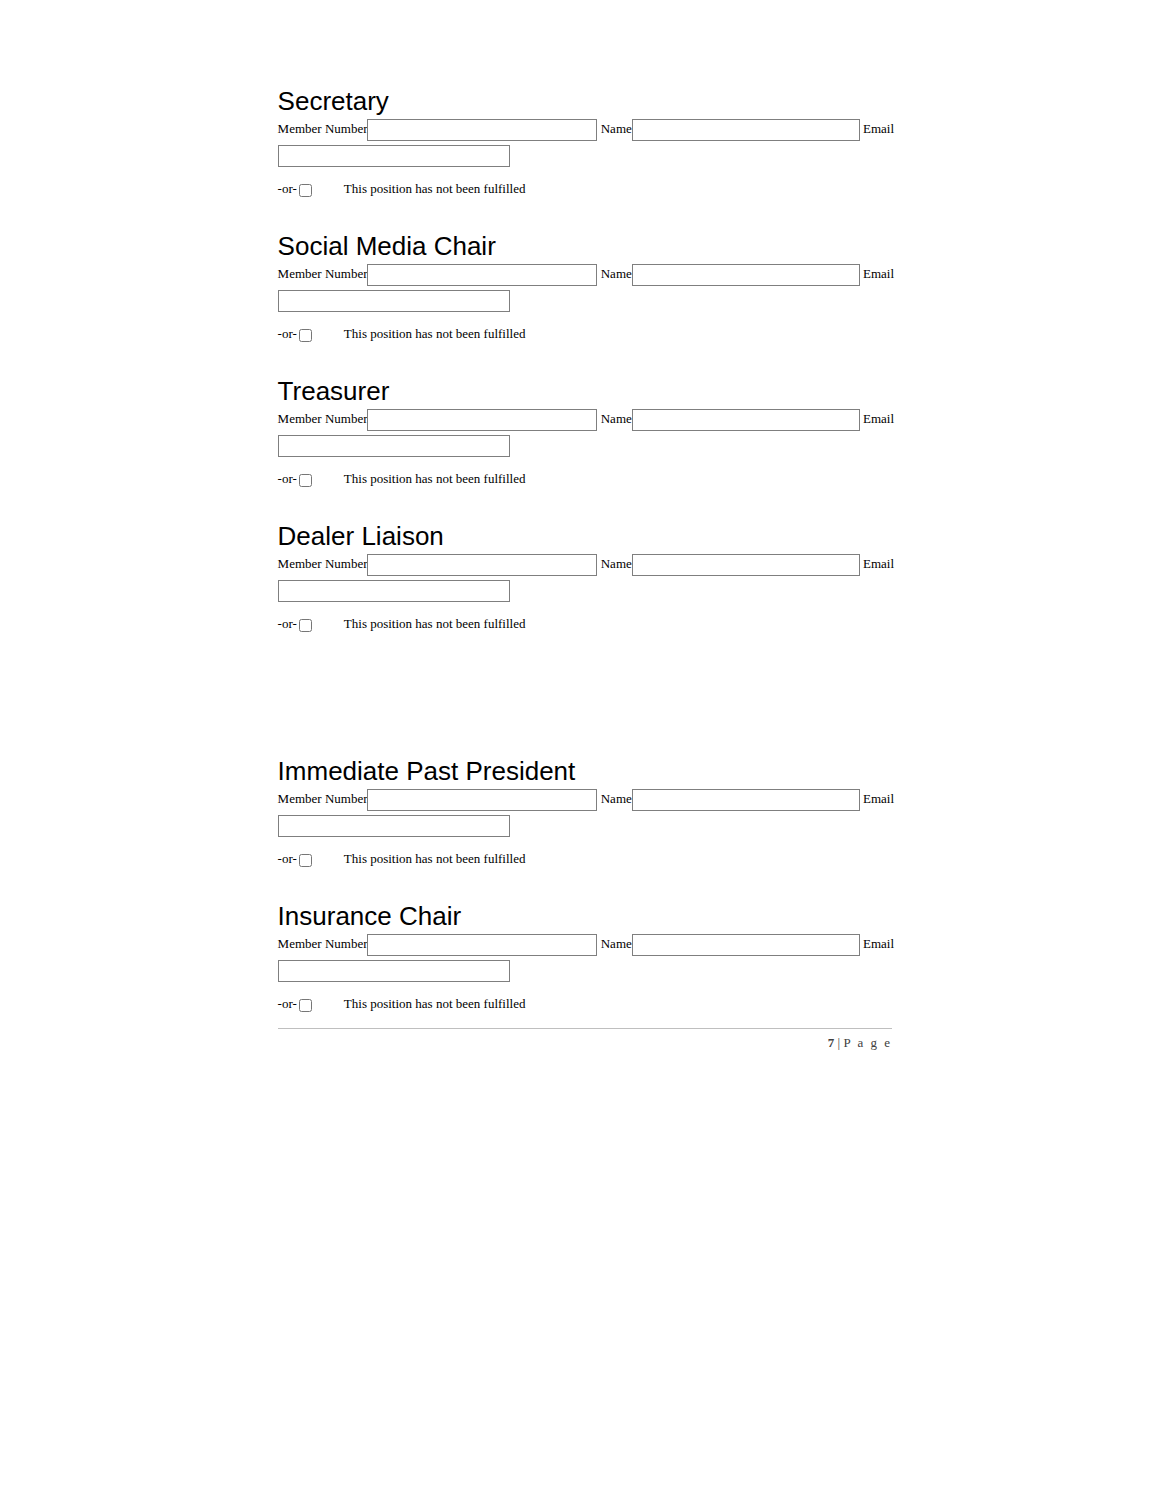Secretary
Member Number Name Email
-or-This position has not been fulfilled
Social Media Chair
Member Number Name Email
-or-This position has not been fulfilled
Treasurer
Member Number Name Email
-or-This position has not been fulfilled
Dealer Liaison
Member Number Name Email
-or-This position has not been fulfilled
Immediate Past President
Member Number Name Email
-or-This position has not been fulfilled
Insurance Chair
Member Number Name Email
-or-This position has not been fulfilled
7 | P a g e